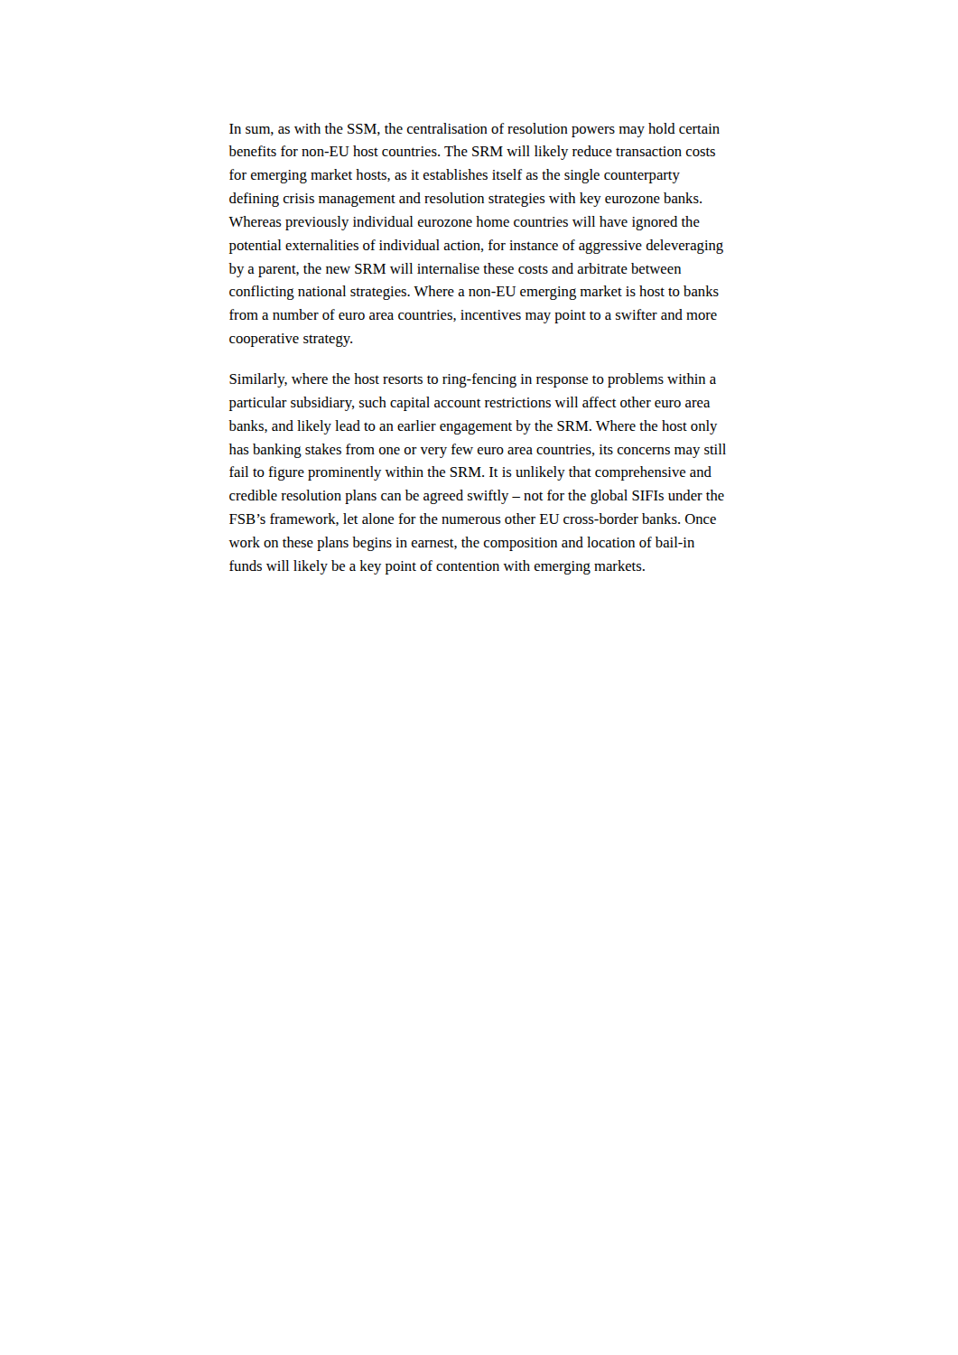In sum, as with the SSM, the centralisation of resolution powers may hold certain benefits for non-EU host countries. The SRM will likely reduce transaction costs for emerging market hosts, as it establishes itself as the single counterparty defining crisis management and resolution strategies with key eurozone banks. Whereas previously individual eurozone home countries will have ignored the potential externalities of individual action, for instance of aggressive deleveraging by a parent, the new SRM will internalise these costs and arbitrate between conflicting national strategies. Where a non-EU emerging market is host to banks from a number of euro area countries, incentives may point to a swifter and more cooperative strategy.
Similarly, where the host resorts to ring-fencing in response to problems within a particular subsidiary, such capital account restrictions will affect other euro area banks, and likely lead to an earlier engagement by the SRM. Where the host only has banking stakes from one or very few euro area countries, its concerns may still fail to figure prominently within the SRM. It is unlikely that comprehensive and credible resolution plans can be agreed swiftly – not for the global SIFIs under the FSB’s framework, let alone for the numerous other EU cross-border banks. Once work on these plans begins in earnest, the composition and location of bail-in funds will likely be a key point of contention with emerging markets.